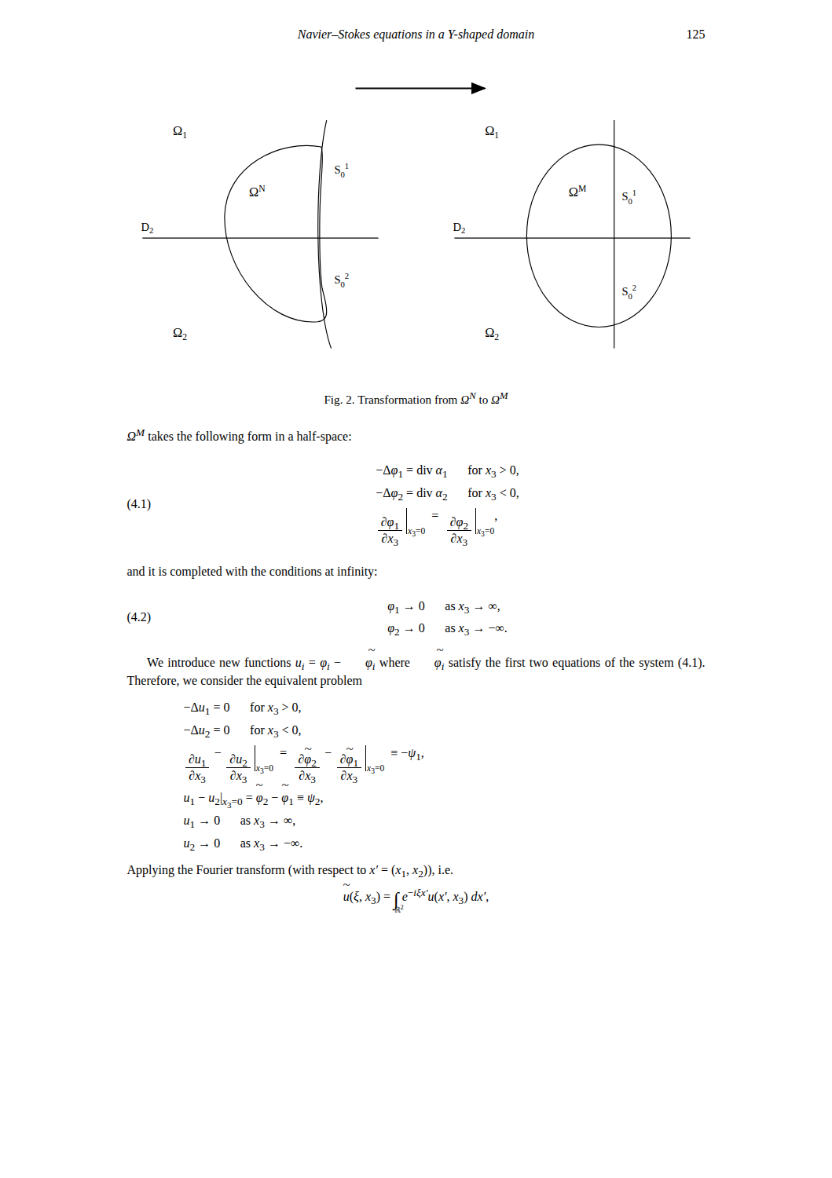Navier–Stokes equations in a Y-shaped domain 125
Ω1 Ω2 ΩN D2 S01 S02 Ω1 Ω2 ΩM D2 S01 S02
Fig. 2. Transformation from ΩN to ΩM
ΩM takes the following form in a half-space:
(4.1)
−Δφ1 = div α1 for x3 > 0,
−Δφ2 = div α2 for x3 < 0,
∂φ1∂x3 x3=0 = ∂φ2∂x3 x3=0,
and it is completed with the conditions at infinity:
(4.2)
φ1 → 0 as x3 → ∞,
φ2 → 0 as x3 → −∞.
We introduce new functions ui = φi − φi where φi satisfy the first two equations of the system (4.1). Therefore, we consider the equivalent problem
−Δu1 = 0 for x3 > 0,
−Δu2 = 0 for x3 < 0,
∂u1∂x3 − ∂u2∂x3 x3=0 = ∂φ2∂x3 − ∂φ1∂x3 x3=0 ≡ −ψ1,
u1 − u2|x3=0 = φ2 − φ1 ≡ ψ2,
u1 → 0 as x3 → ∞,
u2 → 0 as x3 → −∞.
Applying the Fourier transform (with respect to x′ = (x1, x2)), i.e.
u(ξ, x3) = ∫ℝ2 e−iξx′u(x′, x3) dx′,